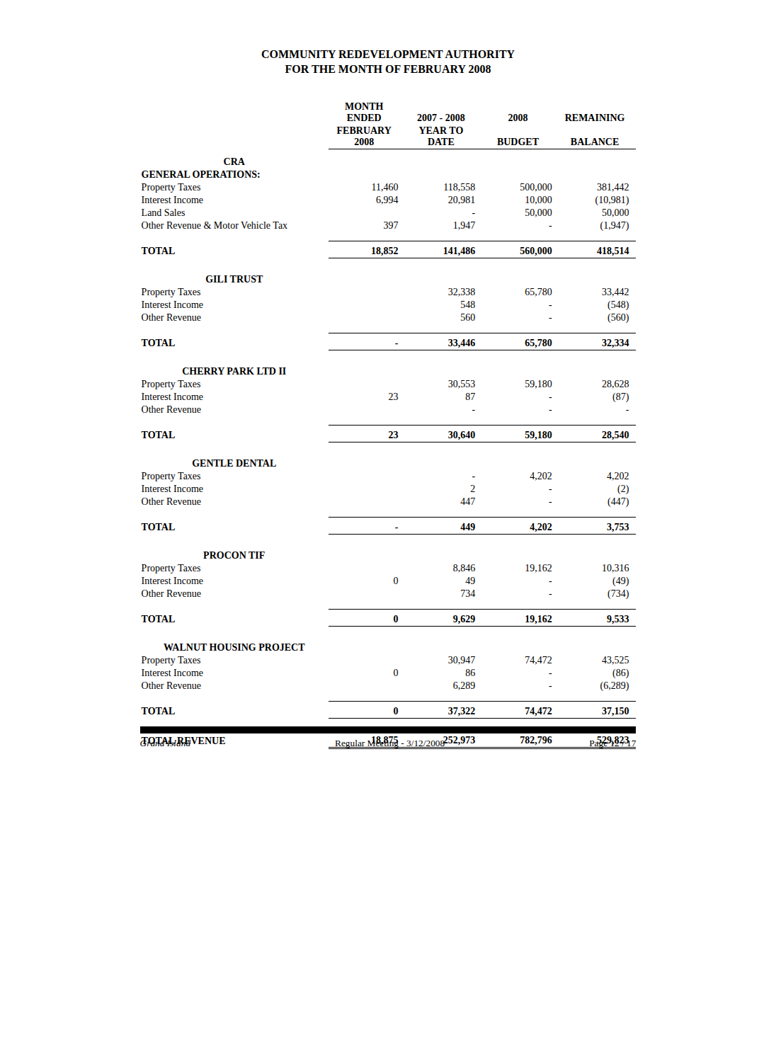COMMUNITY REDEVELOPMENT AUTHORITY
FOR THE MONTH OF FEBRUARY 2008
| | MONTH ENDED | 2007 - 2008 | 2008 | REMAINING |
| | FEBRUARY 2008 | YEAR TO DATE | BUDGET | BALANCE |
| CRA | | | | |
| GENERAL OPERATIONS: | | | | |
| Property Taxes | 11,460 | 118,558 | 500,000 | 381,442 |
| Interest Income | 6,994 | 20,981 | 10,000 | (10,981) |
| Land Sales | | - | 50,000 | 50,000 |
| Other Revenue & Motor Vehicle Tax | 397 | 1,947 | - | (1,947) |
| TOTAL | 18,852 | 141,486 | 560,000 | 418,514 |
| GILI TRUST | | | | |
| Property Taxes | | 32,338 | 65,780 | 33,442 |
| Interest Income | | 548 | - | (548) |
| Other Revenue | | 560 | - | (560) |
| TOTAL | - | 33,446 | 65,780 | 32,334 |
| CHERRY PARK LTD II | | | | |
| Property Taxes | | 30,553 | 59,180 | 28,628 |
| Interest Income | 23 | 87 | - | (87) |
| Other Revenue | | - | - | - |
| TOTAL | 23 | 30,640 | 59,180 | 28,540 |
| GENTLE DENTAL | | | | |
| Property Taxes | | - | 4,202 | 4,202 |
| Interest Income | | 2 | - | (2) |
| Other Revenue | | 447 | - | (447) |
| TOTAL | - | 449 | 4,202 | 3,753 |
| PROCON TIF | | | | |
| Property Taxes | | 8,846 | 19,162 | 10,316 |
| Interest Income | 0 | 49 | - | (49) |
| Other Revenue | | 734 | - | (734) |
| TOTAL | 0 | 9,629 | 19,162 | 9,533 |
| WALNUT HOUSING PROJECT | | | | |
| Property Taxes | | 30,947 | 74,472 | 43,525 |
| Interest Income | 0 | 86 | - | (86) |
| Other Revenue | | 6,289 | - | (6,289) |
| TOTAL | 0 | 37,322 | 74,472 | 37,150 |
| TOTAL REVENUE | 18,875 | 252,973 | 782,796 | 529,823 |
Grand Island
Regular Meeting - 3/12/2008
Page 12 / 17